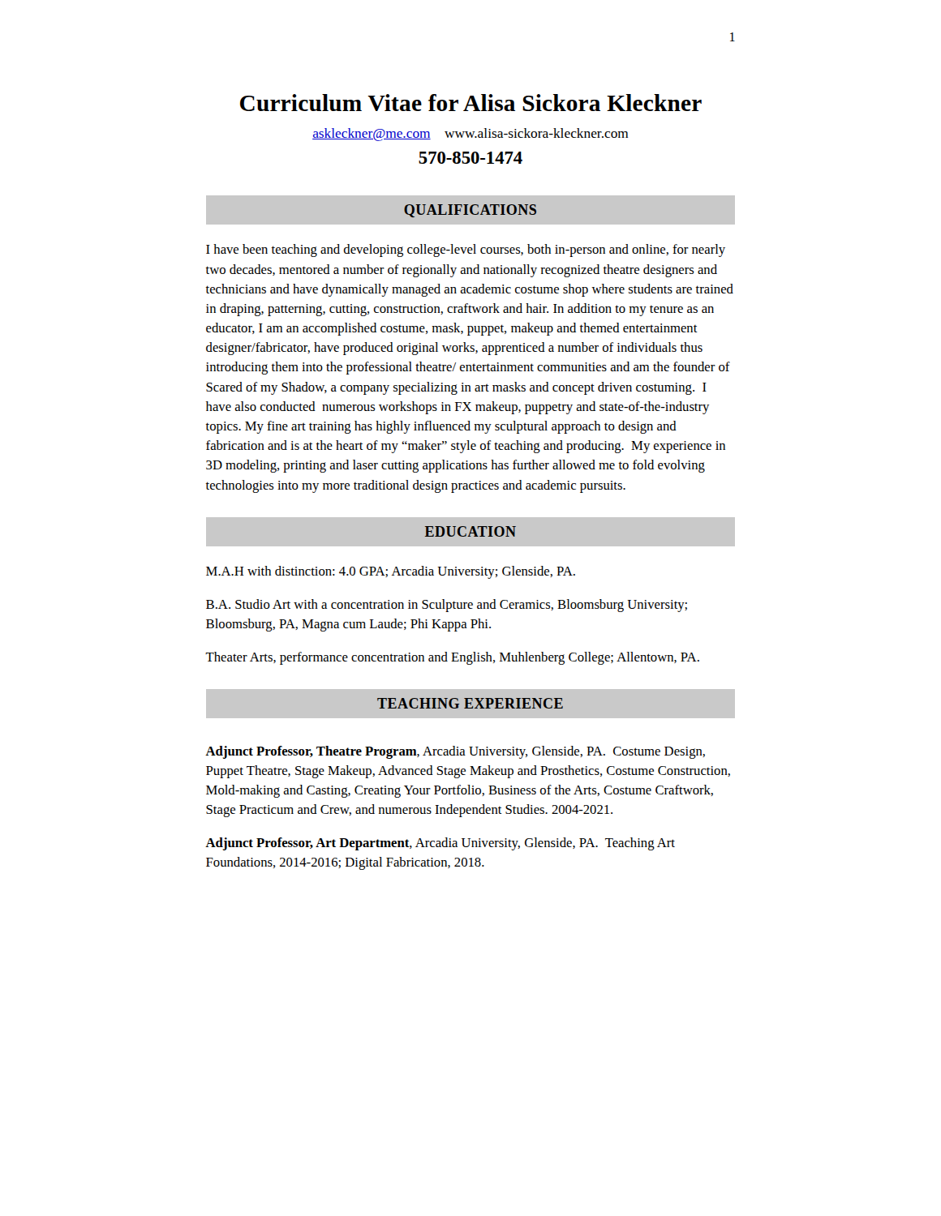1
Curriculum Vitae for Alisa Sickora Kleckner
askleckner@me.com www.alisa-sickora-kleckner.com
570-850-1474
QUALIFICATIONS
I have been teaching and developing college-level courses, both in-person and online, for nearly two decades, mentored a number of regionally and nationally recognized theatre designers and technicians and have dynamically managed an academic costume shop where students are trained in draping, patterning, cutting, construction, craftwork and hair. In addition to my tenure as an educator, I am an accomplished costume, mask, puppet, makeup and themed entertainment designer/fabricator, have produced original works, apprenticed a number of individuals thus introducing them into the professional theatre/ entertainment communities and am the founder of Scared of my Shadow, a company specializing in art masks and concept driven costuming. I have also conducted numerous workshops in FX makeup, puppetry and state-of-the-industry topics. My fine art training has highly influenced my sculptural approach to design and fabrication and is at the heart of my “maker” style of teaching and producing. My experience in 3D modeling, printing and laser cutting applications has further allowed me to fold evolving technologies into my more traditional design practices and academic pursuits.
EDUCATION
M.A.H with distinction: 4.0 GPA; Arcadia University; Glenside, PA.
B.A. Studio Art with a concentration in Sculpture and Ceramics, Bloomsburg University; Bloomsburg, PA, Magna cum Laude; Phi Kappa Phi.
Theater Arts, performance concentration and English, Muhlenberg College; Allentown, PA.
TEACHING EXPERIENCE
Adjunct Professor, Theatre Program, Arcadia University, Glenside, PA. Costume Design, Puppet Theatre, Stage Makeup, Advanced Stage Makeup and Prosthetics, Costume Construction, Mold-making and Casting, Creating Your Portfolio, Business of the Arts, Costume Craftwork, Stage Practicum and Crew, and numerous Independent Studies. 2004-2021.
Adjunct Professor, Art Department, Arcadia University, Glenside, PA. Teaching Art Foundations, 2014-2016; Digital Fabrication, 2018.